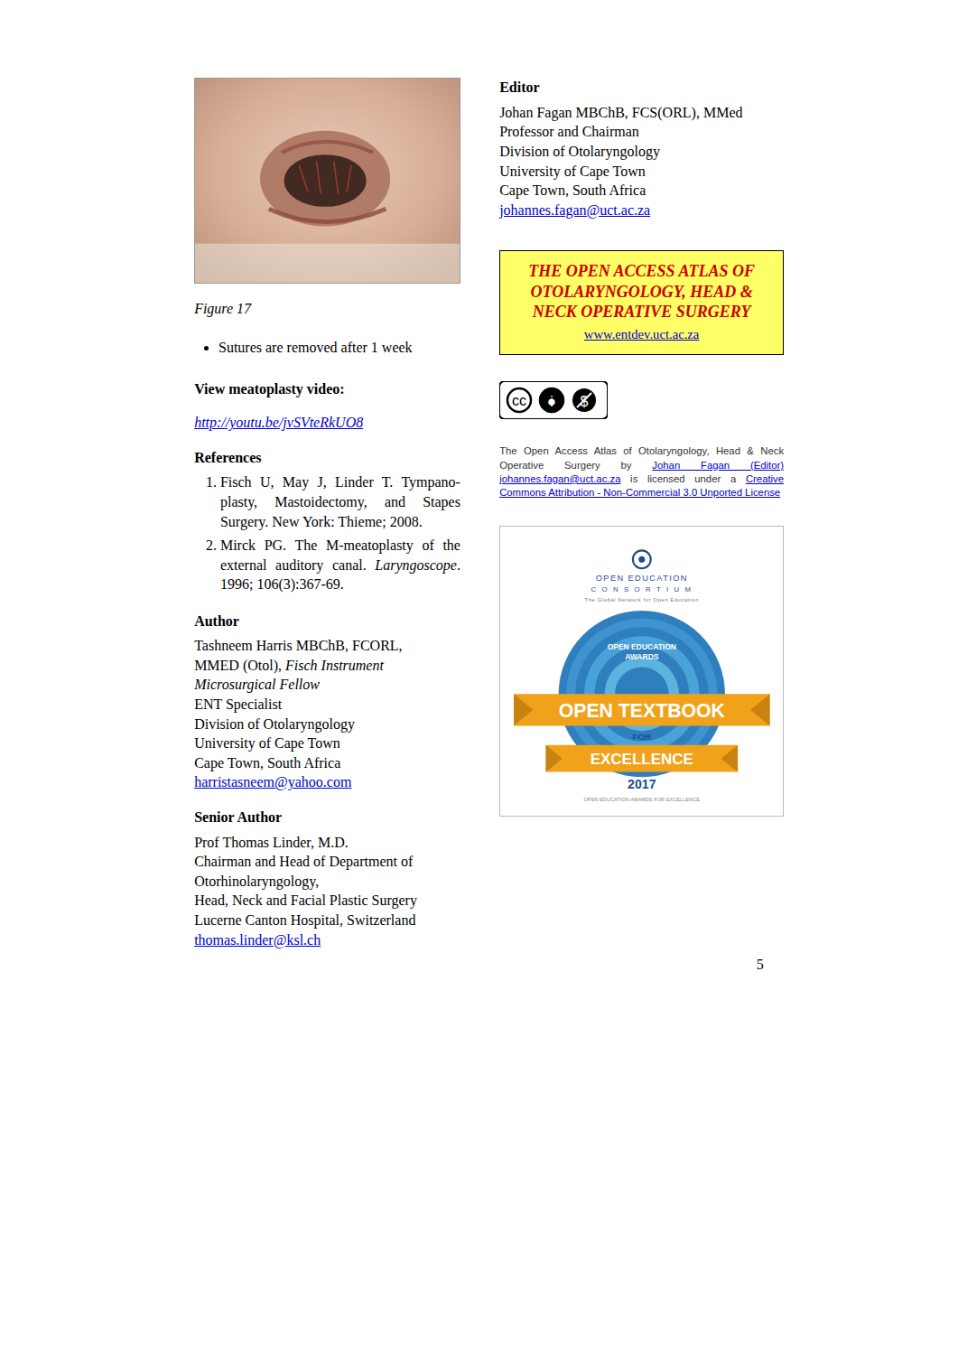Figure 17
Sutures are removed after 1 week
View meatoplasty video:
http://youtu.be/jvSVteRkUO8
References
Fisch U, May J, Linder T. Tympano-plasty, Mastoidectomy, and Stapes Surgery. New York: Thieme; 2008.
Mirck PG. The M-meatoplasty of the external auditory canal. Laryngoscope. 1996; 106(3):367-69.
Author
Tashneem Harris MBChB, FCORL,
MMED (Otol), Fisch Instrument
Microsurgical Fellow
ENT Specialist
Division of Otolaryngology
University of Cape Town
Cape Town, South Africa
harristasneem@yahoo.com
Senior Author
Prof Thomas Linder, M.D.
Chairman and Head of Department of Otorhinolaryngology,
Head, Neck and Facial Plastic Surgery
Lucerne Canton Hospital, Switzerland
thomas.linder@ksl.ch
Editor
Johan Fagan MBChB, FCS(ORL), MMed
Professor and Chairman
Division of Otolaryngology
University of Cape Town
Cape Town, South Africa
johannes.fagan@uct.ac.za
THE OPEN ACCESS ATLAS OF
OTOLARYNGOLOGY, HEAD &
NECK OPERATIVE SURGERY
www.entdev.uct.ac.za
cc ● i $
The Open Access Atlas of Otolaryngology, Head & Neck Operative Surgery by Johan Fagan (Editor) johannes.fagan@uct.ac.za is licensed under a Creative Commons Attribution - Non-Commercial 3.0 Unported License
OPEN EDUCATION C O N S O R T I U M The Global Network for Open Education OPEN EDUCATION AWARDS OPEN TEXTBOOK FOR EXCELLENCE 2017 OPEN EDUCATION AWARDS FOR EXCELLENCE
5